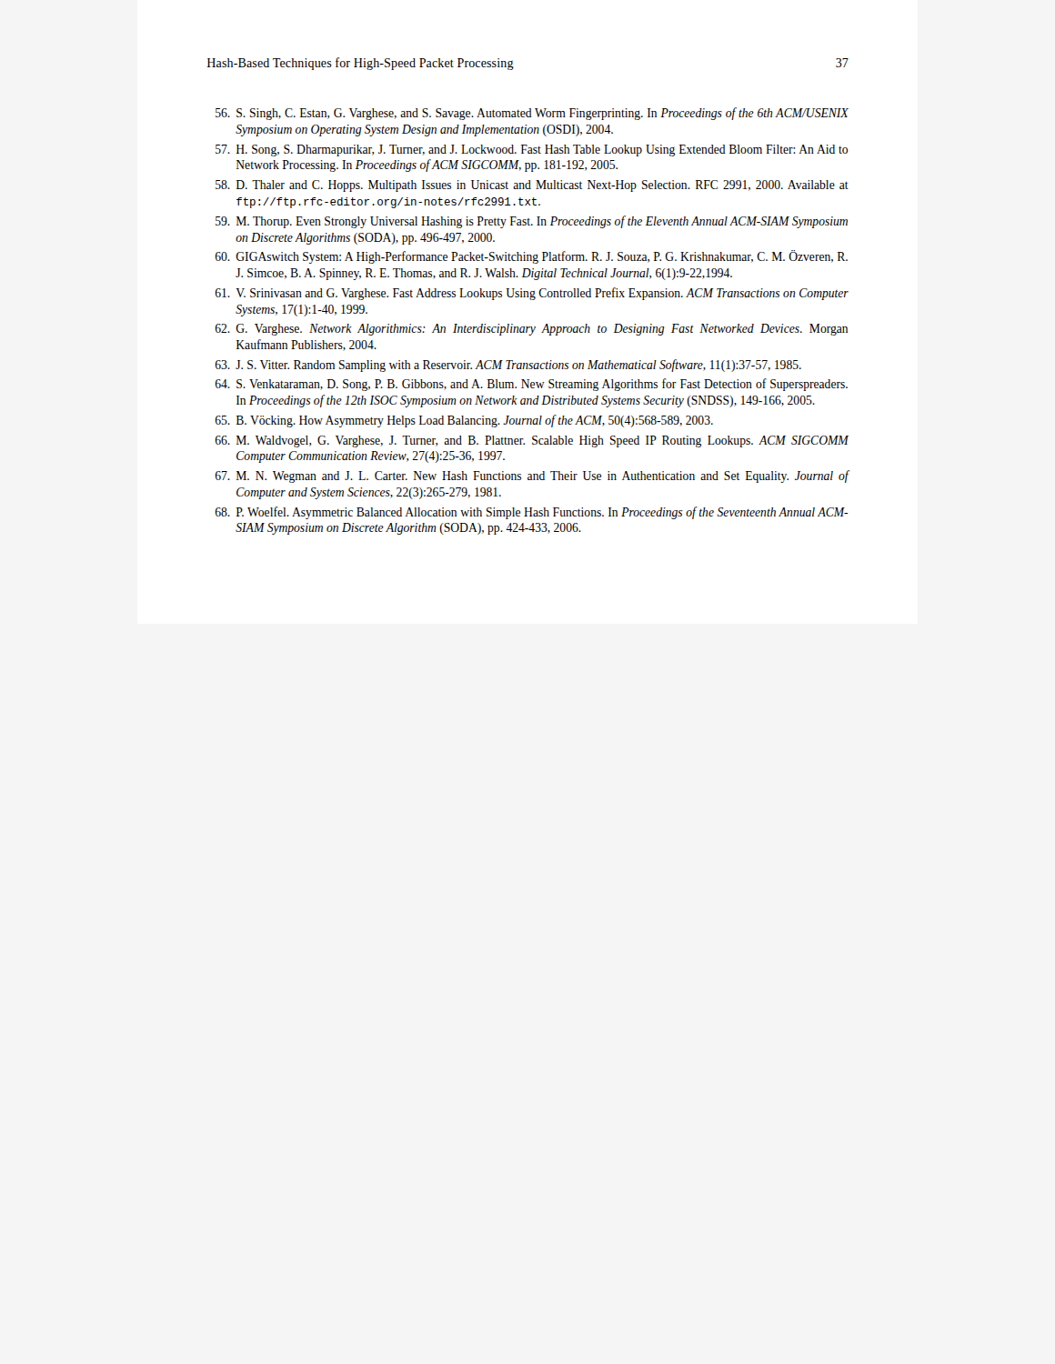Hash-Based Techniques for High-Speed Packet Processing 37
56. S. Singh, C. Estan, G. Varghese, and S. Savage. Automated Worm Fingerprinting. In Proceedings of the 6th ACM/USENIX Symposium on Operating System Design and Implementation (OSDI), 2004.
57. H. Song, S. Dharmapurikar, J. Turner, and J. Lockwood. Fast Hash Table Lookup Using Extended Bloom Filter: An Aid to Network Processing. In Proceedings of ACM SIGCOMM, pp. 181-192, 2005.
58. D. Thaler and C. Hopps. Multipath Issues in Unicast and Multicast Next-Hop Selection. RFC 2991, 2000. Available at ftp://ftp.rfc-editor.org/in-notes/rfc2991.txt.
59. M. Thorup. Even Strongly Universal Hashing is Pretty Fast. In Proceedings of the Eleventh Annual ACM-SIAM Symposium on Discrete Algorithms (SODA), pp. 496-497, 2000.
60. GIGAswitch System: A High-Performance Packet-Switching Platform. R. J. Souza, P. G. Krishnakumar, C. M. Özveren, R. J. Simcoe, B. A. Spinney, R. E. Thomas, and R. J. Walsh. Digital Technical Journal, 6(1):9-22,1994.
61. V. Srinivasan and G. Varghese. Fast Address Lookups Using Controlled Prefix Expansion. ACM Transactions on Computer Systems, 17(1):1-40, 1999.
62. G. Varghese. Network Algorithmics: An Interdisciplinary Approach to Designing Fast Networked Devices. Morgan Kaufmann Publishers, 2004.
63. J. S. Vitter. Random Sampling with a Reservoir. ACM Transactions on Mathematical Software, 11(1):37-57, 1985.
64. S. Venkataraman, D. Song, P. B. Gibbons, and A. Blum. New Streaming Algorithms for Fast Detection of Superspreaders. In Proceedings of the 12th ISOC Symposium on Network and Distributed Systems Security (SNDSS), 149-166, 2005.
65. B. Vöcking. How Asymmetry Helps Load Balancing. Journal of the ACM, 50(4):568-589, 2003.
66. M. Waldvogel, G. Varghese, J. Turner, and B. Plattner. Scalable High Speed IP Routing Lookups. ACM SIGCOMM Computer Communication Review, 27(4):25-36, 1997.
67. M. N. Wegman and J. L. Carter. New Hash Functions and Their Use in Authentication and Set Equality. Journal of Computer and System Sciences, 22(3):265-279, 1981.
68. P. Woelfel. Asymmetric Balanced Allocation with Simple Hash Functions. In Proceedings of the Seventeenth Annual ACM-SIAM Symposium on Discrete Algorithm (SODA), pp. 424-433, 2006.